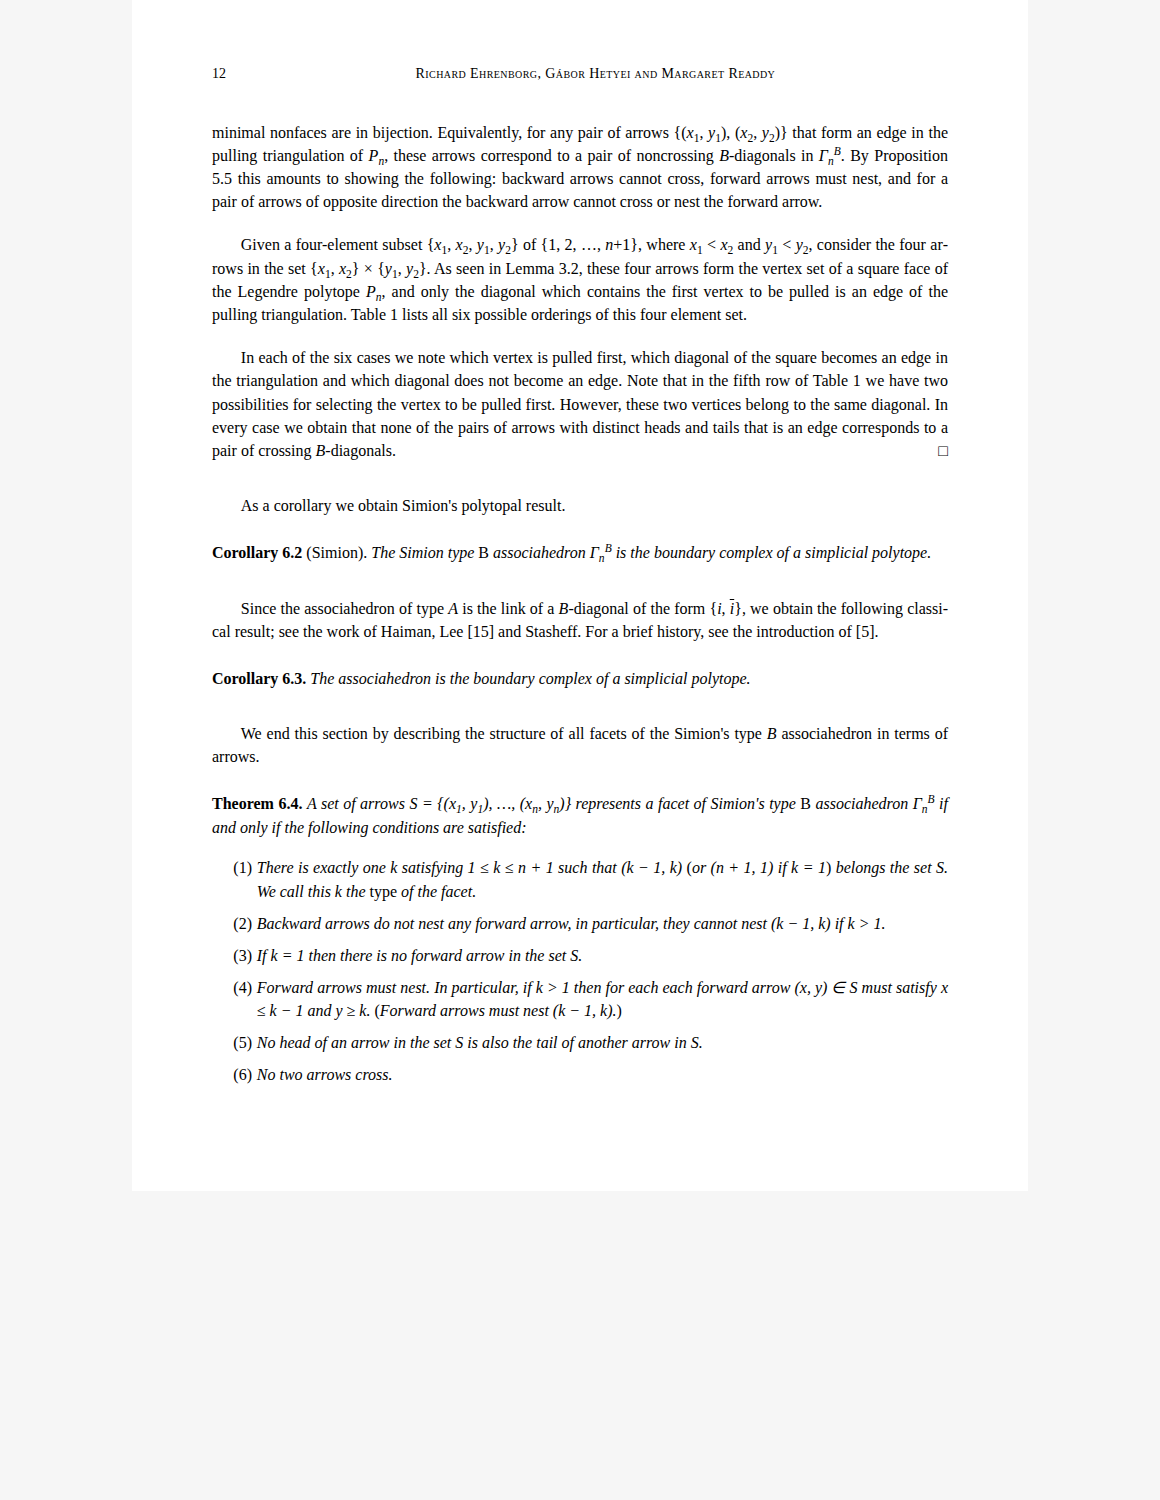12 Richard Ehrenborg, Gábor Hetyei and Margaret Readdy
minimal nonfaces are in bijection. Equivalently, for any pair of arrows {(x1, y1), (x2, y2)} that form an edge in the pulling triangulation of Pn, these arrows correspond to a pair of noncrossing B-diagonals in ΓnB. By Proposition 5.5 this amounts to showing the following: backward arrows cannot cross, forward arrows must nest, and for a pair of arrows of opposite direction the backward arrow cannot cross or nest the forward arrow.
Given a four-element subset {x1, x2, y1, y2} of {1, 2, …, n+1}, where x1 < x2 and y1 < y2, consider the four arrows in the set {x1, x2} × {y1, y2}. As seen in Lemma 3.2, these four arrows form the vertex set of a square face of the Legendre polytope Pn, and only the diagonal which contains the first vertex to be pulled is an edge of the pulling triangulation. Table 1 lists all six possible orderings of this four element set.
In each of the six cases we note which vertex is pulled first, which diagonal of the square becomes an edge in the triangulation and which diagonal does not become an edge. Note that in the fifth row of Table 1 we have two possibilities for selecting the vertex to be pulled first. However, these two vertices belong to the same diagonal. In every case we obtain that none of the pairs of arrows with distinct heads and tails that is an edge corresponds to a pair of crossing B-diagonals.□
As a corollary we obtain Simion's polytopal result.
Corollary 6.2 (Simion). The Simion type B associahedron ΓnB is the boundary complex of a simplicial polytope.
Since the associahedron of type A is the link of a B-diagonal of the form {i, i}, we obtain the following classical result; see the work of Haiman, Lee [15] and Stasheff. For a brief history, see the introduction of [5].
Corollary 6.3. The associahedron is the boundary complex of a simplicial polytope.
We end this section by describing the structure of all facets of the Simion's type B associahedron in terms of arrows.
Theorem 6.4. A set of arrows S = {(x1, y1), …, (xn, yn)} represents a facet of Simion's type B associahedron ΓnB if and only if the following conditions are satisfied:
(1) There is exactly one k satisfying 1 ≤ k ≤ n + 1 such that (k − 1, k) (or (n + 1, 1) if k = 1) belongs the set S. We call this k the type of the facet.
(2) Backward arrows do not nest any forward arrow, in particular, they cannot nest (k − 1, k) if k > 1.
(3) If k = 1 then there is no forward arrow in the set S.
(4) Forward arrows must nest. In particular, if k > 1 then for each each forward arrow (x, y) ∈ S must satisfy x ≤ k − 1 and y ≥ k. (Forward arrows must nest (k − 1, k).)
(5) No head of an arrow in the set S is also the tail of another arrow in S.
(6) No two arrows cross.